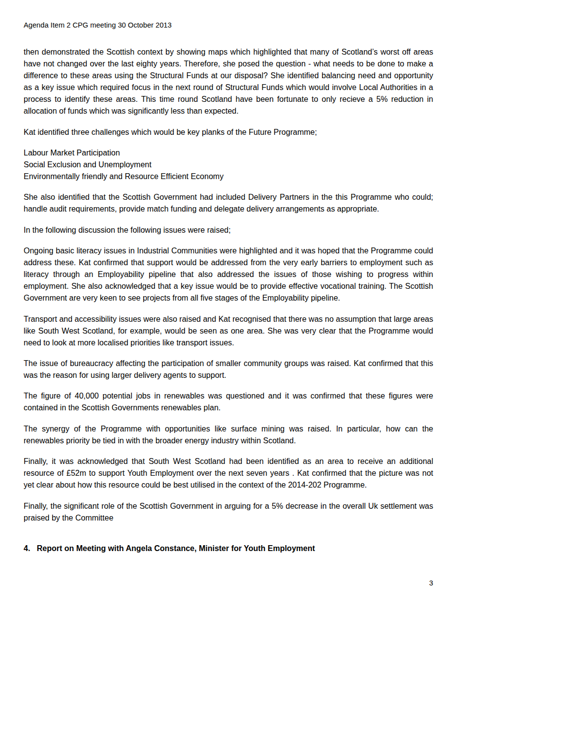Agenda Item 2 CPG meeting 30 October 2013
then demonstrated the Scottish context by showing maps which highlighted that many of Scotland’s worst off areas have not changed over the last eighty years. Therefore, she posed the question - what needs to be done to make a difference to these areas using the Structural Funds at our disposal? She identified balancing need and opportunity as a key issue which required focus in the next round of Structural Funds which would involve Local Authorities in a process to identify these areas. This time round Scotland have been fortunate to only recieve a 5% reduction in allocation of funds which was significantly less than expected.
Kat identified three challenges which would be key planks of the Future Programme;
Labour Market Participation
Social Exclusion and Unemployment
Environmentally friendly and Resource Efficient Economy
She also identified that the Scottish Government had included Delivery Partners in the this Programme who could; handle audit requirements, provide match funding and delegate delivery arrangements as appropriate.
In the following discussion the following issues were raised;
Ongoing basic literacy issues in Industrial Communities were highlighted and it was hoped that the Programme could address these. Kat confirmed that support would be addressed from the very early barriers to employment such as literacy through an Employability pipeline that also addressed the issues of those wishing to progress within employment. She also acknowledged that a key issue would be to provide effective vocational training. The Scottish Government are very keen to see projects from all five stages of the Employability pipeline.
Transport and accessibility issues were also raised and Kat recognised that there was no assumption that large areas like South West Scotland, for example, would be seen as one area. She was very clear that the Programme would need to look at more localised priorities like transport issues.
The issue of bureaucracy affecting the participation of smaller community groups was raised. Kat confirmed that this was the reason for using larger delivery agents to support.
The figure of 40,000 potential jobs in renewables was questioned and it was confirmed that these figures were contained in the Scottish Governments renewables plan.
The synergy of the Programme with opportunities like surface mining was raised. In particular, how can the renewables priority be tied in with the broader energy industry within Scotland.
Finally, it was acknowledged that South West Scotland had been identified as an area to receive an additional resource of £52m to support Youth Employment over the next seven years . Kat confirmed that the picture was not yet clear about how this resource could be best utilised in the context of the 2014-202 Programme.
Finally, the significant role of the Scottish Government in arguing for a 5% decrease in the overall Uk settlement was praised by the Committee
4. Report on Meeting with Angela Constance, Minister for Youth Employment
3